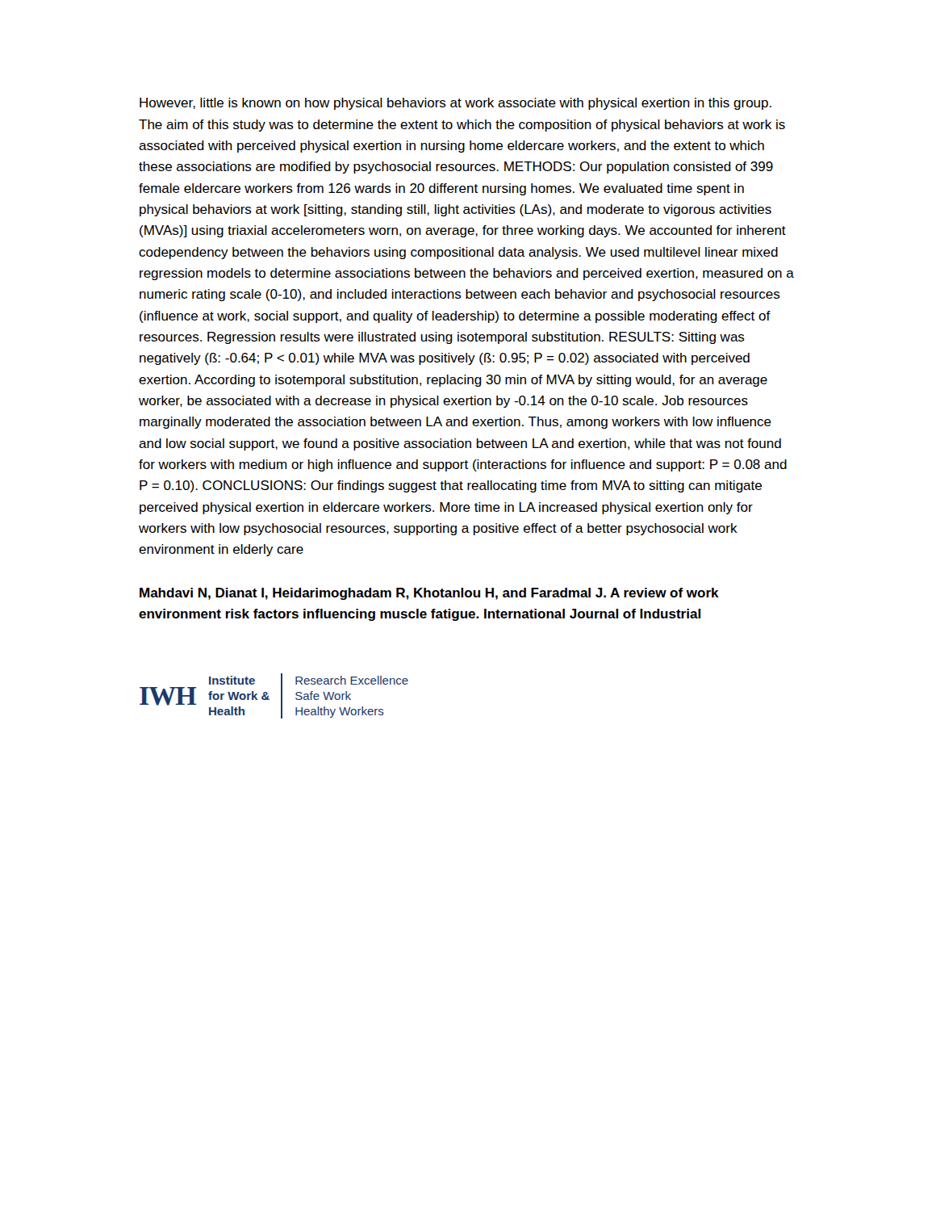However, little is known on how physical behaviors at work associate with physical exertion in this group. The aim of this study was to determine the extent to which the composition of physical behaviors at work is associated with perceived physical exertion in nursing home eldercare workers, and the extent to which these associations are modified by psychosocial resources. METHODS: Our population consisted of 399 female eldercare workers from 126 wards in 20 different nursing homes. We evaluated time spent in physical behaviors at work [sitting, standing still, light activities (LAs), and moderate to vigorous activities (MVAs)] using triaxial accelerometers worn, on average, for three working days. We accounted for inherent codependency between the behaviors using compositional data analysis. We used multilevel linear mixed regression models to determine associations between the behaviors and perceived exertion, measured on a numeric rating scale (0-10), and included interactions between each behavior and psychosocial resources (influence at work, social support, and quality of leadership) to determine a possible moderating effect of resources. Regression results were illustrated using isotemporal substitution. RESULTS: Sitting was negatively (ß: -0.64; P < 0.01) while MVA was positively (ß: 0.95; P = 0.02) associated with perceived exertion. According to isotemporal substitution, replacing 30 min of MVA by sitting would, for an average worker, be associated with a decrease in physical exertion by -0.14 on the 0-10 scale. Job resources marginally moderated the association between LA and exertion. Thus, among workers with low influence and low social support, we found a positive association between LA and exertion, while that was not found for workers with medium or high influence and support (interactions for influence and support: P = 0.08 and P = 0.10). CONCLUSIONS: Our findings suggest that reallocating time from MVA to sitting can mitigate perceived physical exertion in eldercare workers. More time in LA increased physical exertion only for workers with low psychosocial resources, supporting a positive effect of a better psychosocial work environment in elderly care
Mahdavi N, Dianat I, Heidarimoghadam R, Khotanlou H, and Faradmal J. A review of work environment risk factors influencing muscle fatigue. International Journal of Industrial
IWH Institute
for Work &
Health Research Excellence
Safe Work
Healthy Workers